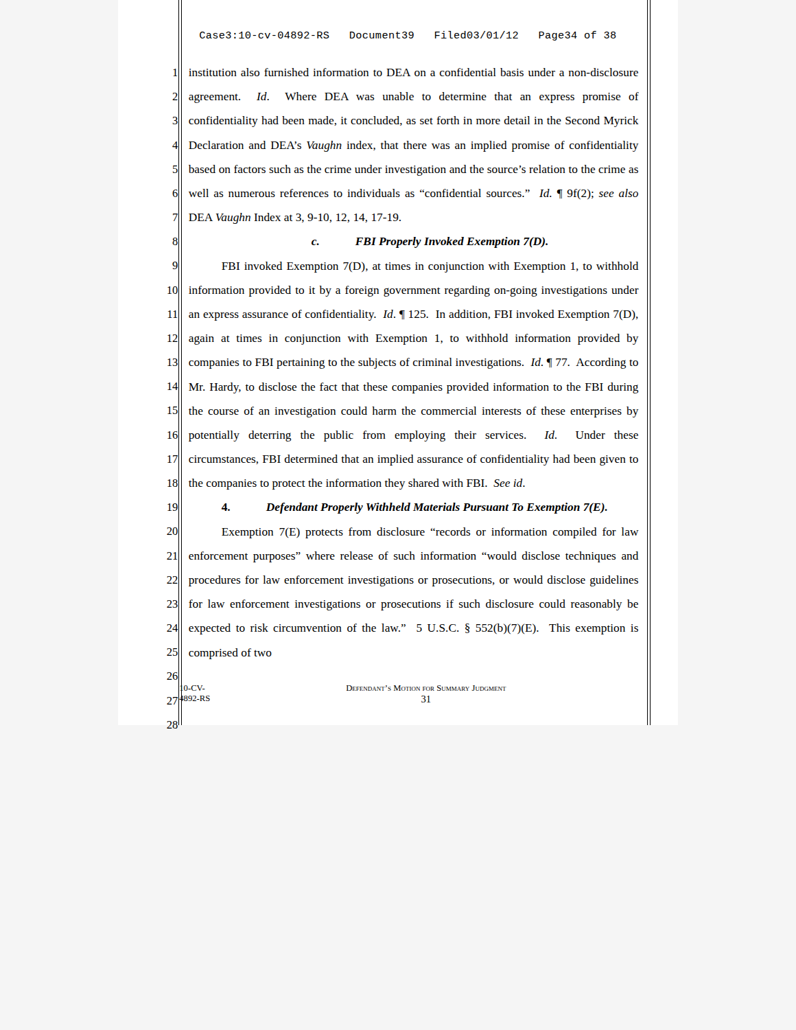Case3:10-cv-04892-RS Document39 Filed03/01/12 Page34 of 38
1
2
3
4
5
6
7
8
9
10
11
12
13
14
15
16
17
18
19
20
21
22
23
24
25
26
27
28
institution also furnished information to DEA on a confidential basis under a non-disclosure agreement. Id. Where DEA was unable to determine that an express promise of confidentiality had been made, it concluded, as set forth in more detail in the Second Myrick Declaration and DEA’s Vaughn index, that there was an implied promise of confidentiality based on factors such as the crime under investigation and the source’s relation to the crime as well as numerous references to individuals as “confidential sources.” Id. ¶ 9f(2); see also DEA Vaughn Index at 3, 9-10, 12, 14, 17-19.
c.   FBI Properly Invoked Exemption 7(D).
FBI invoked Exemption 7(D), at times in conjunction with Exemption 1, to withhold information provided to it by a foreign government regarding on-going investigations under an express assurance of confidentiality. Id. ¶ 125. In addition, FBI invoked Exemption 7(D), again at times in conjunction with Exemption 1, to withhold information provided by companies to FBI pertaining to the subjects of criminal investigations. Id. ¶ 77. According to Mr. Hardy, to disclose the fact that these companies provided information to the FBI during the course of an investigation could harm the commercial interests of these enterprises by potentially deterring the public from employing their services. Id. Under these circumstances, FBI determined that an implied assurance of confidentiality had been given to the companies to protect the information they shared with FBI. See id.
4.   Defendant Properly Withheld Materials Pursuant To Exemption 7(E).
Exemption 7(E) protects from disclosure “records or information compiled for law enforcement purposes” where release of such information “would disclose techniques and procedures for law enforcement investigations or prosecutions, or would disclose guidelines for law enforcement investigations or prosecutions if such disclosure could reasonably be expected to risk circumvention of the law.” 5 U.S.C. § 552(b)(7)(E). This exemption is comprised of two
10-CV-
4892-RS
Defendant’s Motion for Summary Judgment
31